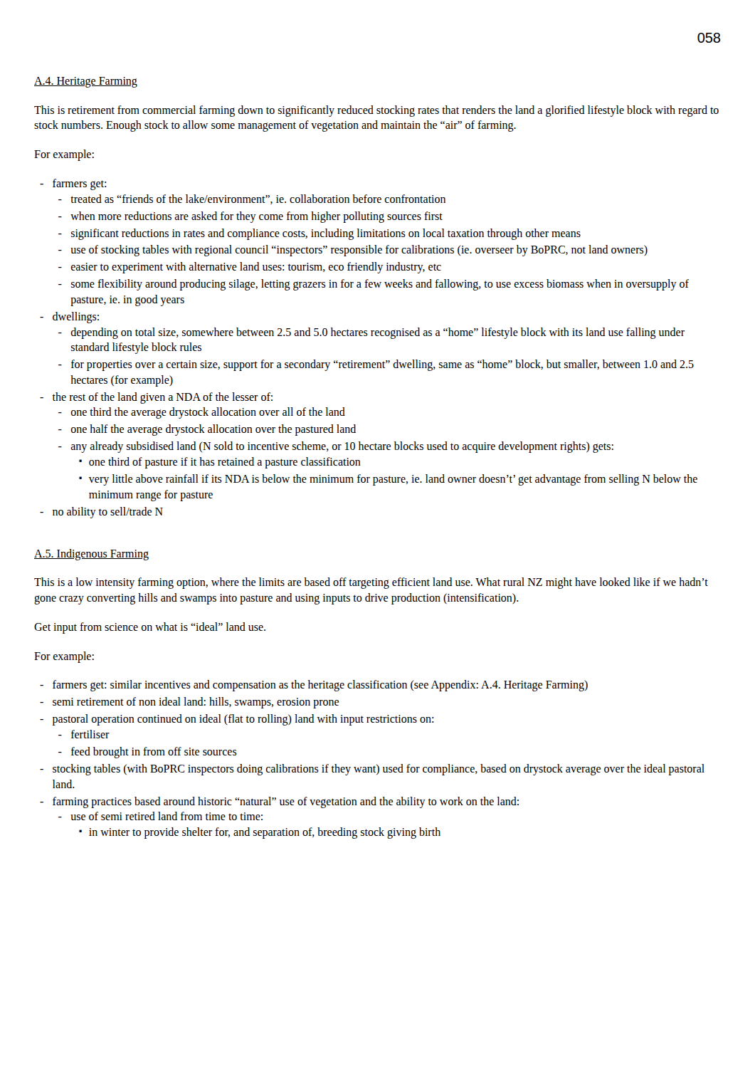058
A.4. Heritage Farming
This is retirement from commercial farming down to significantly reduced stocking rates that renders the land a glorified lifestyle block with regard to stock numbers. Enough stock to allow some management of vegetation and maintain the “air” of farming.
For example:
farmers get:
treated as “friends of the lake/environment”, ie. collaboration before confrontation
when more reductions are asked for they come from higher polluting sources first
significant reductions in rates and compliance costs, including limitations on local taxation through other means
use of stocking tables with regional council “inspectors” responsible for calibrations (ie. overseer by BoPRC, not land owners)
easier to experiment with alternative land uses: tourism, eco friendly industry, etc
some flexibility around producing silage, letting grazers in for a few weeks and fallowing, to use excess biomass when in oversupply of pasture, ie. in good years
dwellings:
depending on total size, somewhere between 2.5 and 5.0 hectares recognised as a “home” lifestyle block with its land use falling under standard lifestyle block rules
for properties over a certain size, support for a secondary “retirement” dwelling, same as “home” block, but smaller, between 1.0 and 2.5 hectares (for example)
the rest of the land given a NDA of the lesser of:
one third the average drystock allocation over all of the land
one half the average drystock allocation over the pastured land
any already subsidised land (N sold to incentive scheme, or 10 hectare blocks used to acquire development rights) gets:
one third of pasture if it has retained a pasture classification
very little above rainfall if its NDA is below the minimum for pasture, ie. land owner doesn’t’ get advantage from selling N below the minimum range for pasture
no ability to sell/trade N
A.5. Indigenous Farming
This is a low intensity farming option, where the limits are based off targeting efficient land use. What rural NZ might have looked like if we hadn’t gone crazy converting hills and swamps into pasture and using inputs to drive production (intensification).
Get input from science on what is “ideal” land use.
For example:
farmers get: similar incentives and compensation as the heritage classification (see Appendix: A.4. Heritage Farming)
semi retirement of non ideal land: hills, swamps, erosion prone
pastoral operation continued on ideal (flat to rolling) land with input restrictions on:
fertiliser
feed brought in from off site sources
stocking tables (with BoPRC inspectors doing calibrations if they want) used for compliance, based on drystock average over the ideal pastoral land.
farming practices based around historic “natural” use of vegetation and the ability to work on the land:
use of semi retired land from time to time:
in winter to provide shelter for, and separation of, breeding stock giving birth